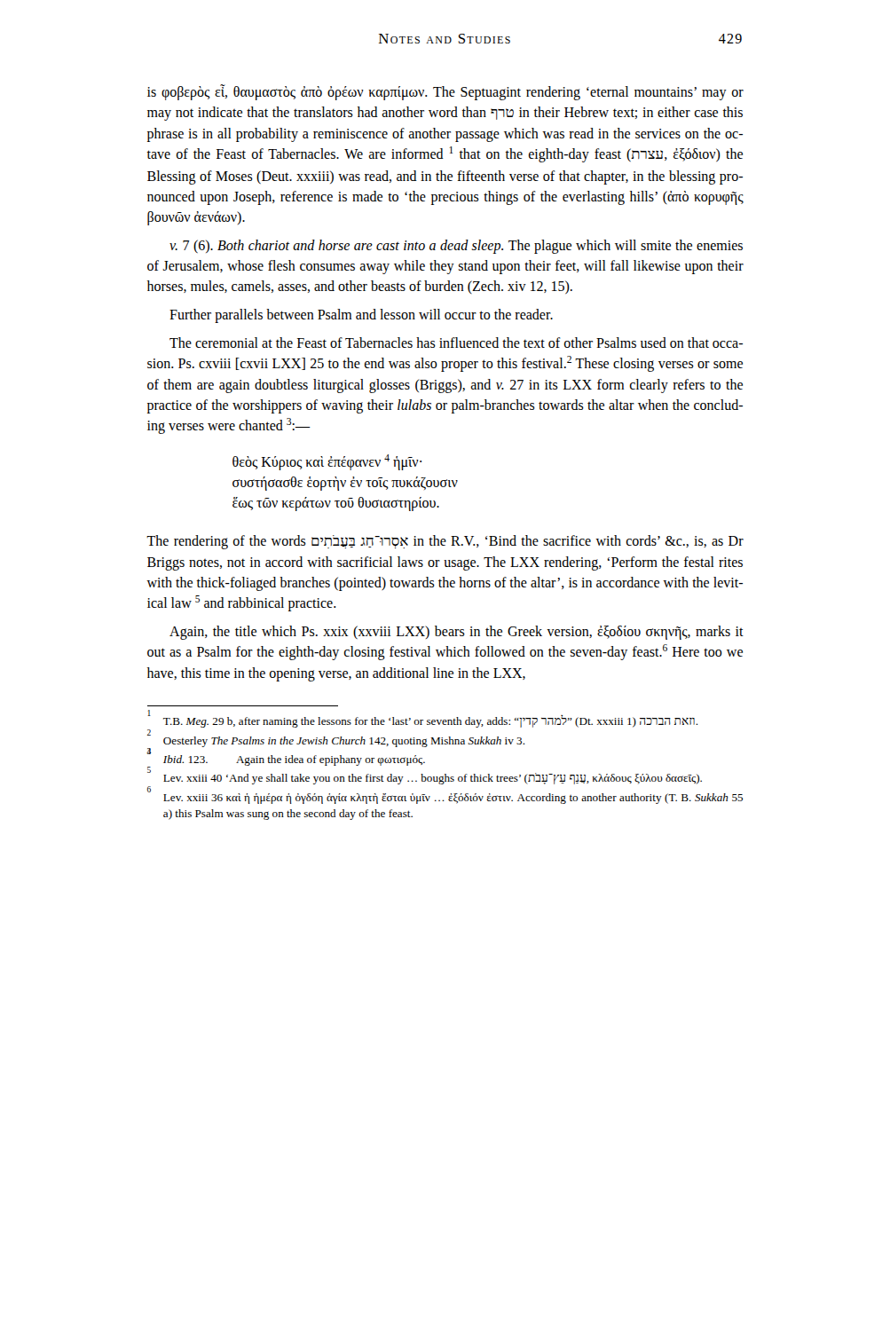Notes and Studies 429
is φοβερὸς εἶ, θαυμαστὸς ἀπὸ ὀρέων καρπίμων. The Septuagint rendering ‘eternal mountains’ may or may not indicate that the translators had another word than טרף in their Hebrew text; in either case this phrase is in all probability a reminiscence of another passage which was read in the services on the octave of the Feast of Tabernacles. We are informed 1 that on the eighth-day feast (עצרת, ἐξόδιον) the Blessing of Moses (Deut. xxxiii) was read, and in the fifteenth verse of that chapter, in the blessing pronounced upon Joseph, reference is made to ‘the precious things of the everlasting hills’ (ἀπὸ κορυφῆς βουνῶν ἀενάων).
v. 7 (6). Both chariot and horse are cast into a dead sleep. The plague which will smite the enemies of Jerusalem, whose flesh consumes away while they stand upon their feet, will fall likewise upon their horses, mules, camels, asses, and other beasts of burden (Zech. xiv 12, 15).
Further parallels between Psalm and lesson will occur to the reader.
The ceremonial at the Feast of Tabernacles has influenced the text of other Psalms used on that occasion. Ps. cxviii [cxvii LXX] 25 to the end was also proper to this festival.2 These closing verses or some of them are again doubtless liturgical glosses (Briggs), and v. 27 in its LXX form clearly refers to the practice of the worshippers of waving their lulabs or palm-branches towards the altar when the concluding verses were chanted 3:—
θεὸς Κύριος καὶ ἐπέφανεν 4 ἡμῖν·
συστήσασθε ἑορτὴν ἐν τοῖς πυκάζουσιν
ἕως τῶν κεράτων τοῦ θυσιαστηρίου.
The rendering of the words אִסְרוּ־חַג בַּעֲבֹתִים in the R.V., ‘Bind the sacrifice with cords’ &c., is, as Dr Briggs notes, not in accord with sacrificial laws or usage. The LXX rendering, ‘Perform the festal rites with the thick-foliaged branches (pointed) towards the horns of the altar’, is in accordance with the levitical law 5 and rabbinical practice.
Again, the title which Ps. xxix (xxviii LXX) bears in the Greek version, ἐξοδίου σκηνῆς, marks it out as a Psalm for the eighth-day closing festival which followed on the seven-day feast.6 Here too we have, this time in the opening verse, an additional line in the LXX,
1 T.B. Meg. 29 b, after naming the lessons for the ‘last’ or seventh day, adds: “למהר קדין” (Dt. xxxiii 1) וזאת הברכה.
2 Oesterley The Psalms in the Jewish Church 142, quoting Mishna Sukkah iv 3.
3 Ibid. 123.4 Again the idea of epiphany or φωτισμός.
5 Lev. xxiii 40 ‘And ye shall take you on the first day … boughs of thick trees’ (עֲנַף עֵץ־עָבֹת, κλάδους ξύλου δασεῖς).
6 Lev. xxiii 36 καὶ ἡ ἡμέρα ἡ ὀγδόη ἁγία κλητὴ ἔσται ὑμῖν … ἐξόδιόν ἐστιν. According to another authority (T. B. Sukkah 55 a) this Psalm was sung on the second day of the feast.